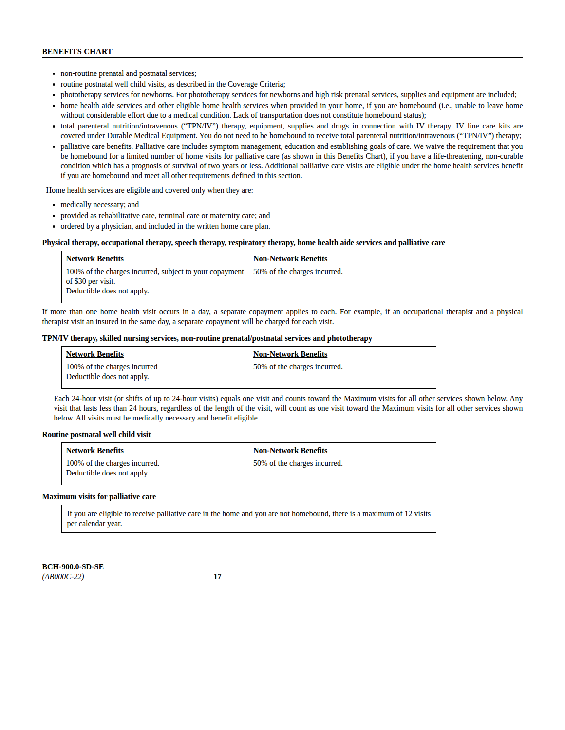BENEFITS CHART
non-routine prenatal and postnatal services;
routine postnatal well child visits, as described in the Coverage Criteria;
phototherapy services for newborns. For phototherapy services for newborns and high risk prenatal services, supplies and equipment are included;
home health aide services and other eligible home health services when provided in your home, if you are homebound (i.e., unable to leave home without considerable effort due to a medical condition. Lack of transportation does not constitute homebound status);
total parenteral nutrition/intravenous (“TPN/IV”) therapy, equipment, supplies and drugs in connection with IV therapy. IV line care kits are covered under Durable Medical Equipment. You do not need to be homebound to receive total parenteral nutrition/intravenous (“TPN/IV”) therapy;
palliative care benefits. Palliative care includes symptom management, education and establishing goals of care. We waive the requirement that you be homebound for a limited number of home visits for palliative care (as shown in this Benefits Chart), if you have a life-threatening, non-curable condition which has a prognosis of survival of two years or less. Additional palliative care visits are eligible under the home health services benefit if you are homebound and meet all other requirements defined in this section.
Home health services are eligible and covered only when they are:
medically necessary; and
provided as rehabilitative care, terminal care or maternity care; and
ordered by a physician, and included in the written home care plan.
Physical therapy, occupational therapy, speech therapy, respiratory therapy, home health aide services and palliative care
| Network Benefits | Non-Network Benefits |
| 100% of the charges incurred, subject to your copayment of $30 per visit. Deductible does not apply. | 50% of the charges incurred. |
If more than one home health visit occurs in a day, a separate copayment applies to each. For example, if an occupational therapist and a physical therapist visit an insured in the same day, a separate copayment will be charged for each visit.
TPN/IV therapy, skilled nursing services, non-routine prenatal/postnatal services and phototherapy
| Network Benefits | Non-Network Benefits |
| 100% of the charges incurred Deductible does not apply. | 50% of the charges incurred. |
Each 24-hour visit (or shifts of up to 24-hour visits) equals one visit and counts toward the Maximum visits for all other services shown below. Any visit that lasts less than 24 hours, regardless of the length of the visit, will count as one visit toward the Maximum visits for all other services shown below. All visits must be medically necessary and benefit eligible.
Routine postnatal well child visit
| Network Benefits | Non-Network Benefits |
| 100% of the charges incurred. Deductible does not apply. | 50% of the charges incurred. |
Maximum visits for palliative care
| If you are eligible to receive palliative care in the home and you are not homebound, there is a maximum of 12 visits per calendar year. |
BCH-900.0-SD-SE
(AB000C-22) 17